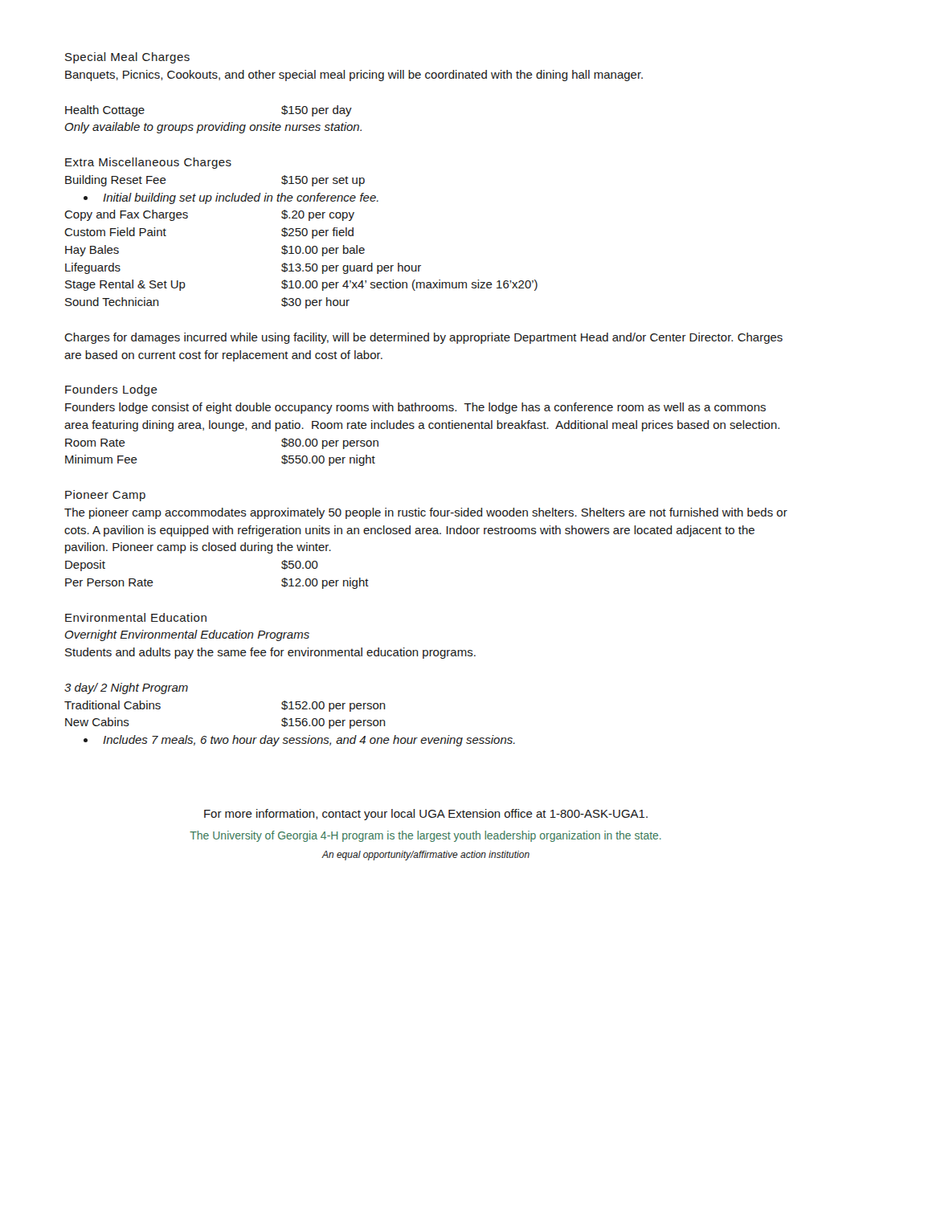Special Meal Charges
Banquets, Picnics, Cookouts, and other special meal pricing will be coordinated with the dining hall manager.
| Health Cottage | $150 per day |
Only available to groups providing onsite nurses station.
Extra Miscellaneous Charges
| Building Reset Fee | $150 per set up |
Initial building set up included in the conference fee.
| Copy and Fax Charges | $.20 per copy |
| Custom Field Paint | $250 per field |
| Hay Bales | $10.00 per bale |
| Lifeguards | $13.50 per guard per hour |
| Stage Rental & Set Up | $10.00 per 4’x4’ section (maximum size 16’x20’) |
| Sound Technician | $30 per hour |
Charges for damages incurred while using facility, will be determined by appropriate Department Head and/or Center Director. Charges are based on current cost for replacement and cost of labor.
Founders Lodge
Founders lodge consist of eight double occupancy rooms with bathrooms. The lodge has a conference room as well as a commons area featuring dining area, lounge, and patio. Room rate includes a contienental breakfast. Additional meal prices based on selection.
| Room Rate | $80.00 per person |
| Minimum Fee | $550.00 per night |
Pioneer Camp
The pioneer camp accommodates approximately 50 people in rustic four-sided wooden shelters. Shelters are not furnished with beds or cots. A pavilion is equipped with refrigeration units in an enclosed area. Indoor restrooms with showers are located adjacent to the pavilion. Pioneer camp is closed during the winter.
| Deposit | $50.00 |
| Per Person Rate | $12.00 per night |
Environmental Education
Overnight Environmental Education Programs
Students and adults pay the same fee for environmental education programs.
3 day/ 2 Night Program
| Traditional Cabins | $152.00 per person |
| New Cabins | $156.00 per person |
Includes 7 meals, 6 two hour day sessions, and 4 one hour evening sessions.
For more information, contact your local UGA Extension office at 1-800-ASK-UGA1.
The University of Georgia 4-H program is the largest youth leadership organization in the state.
An equal opportunity/affirmative action institution